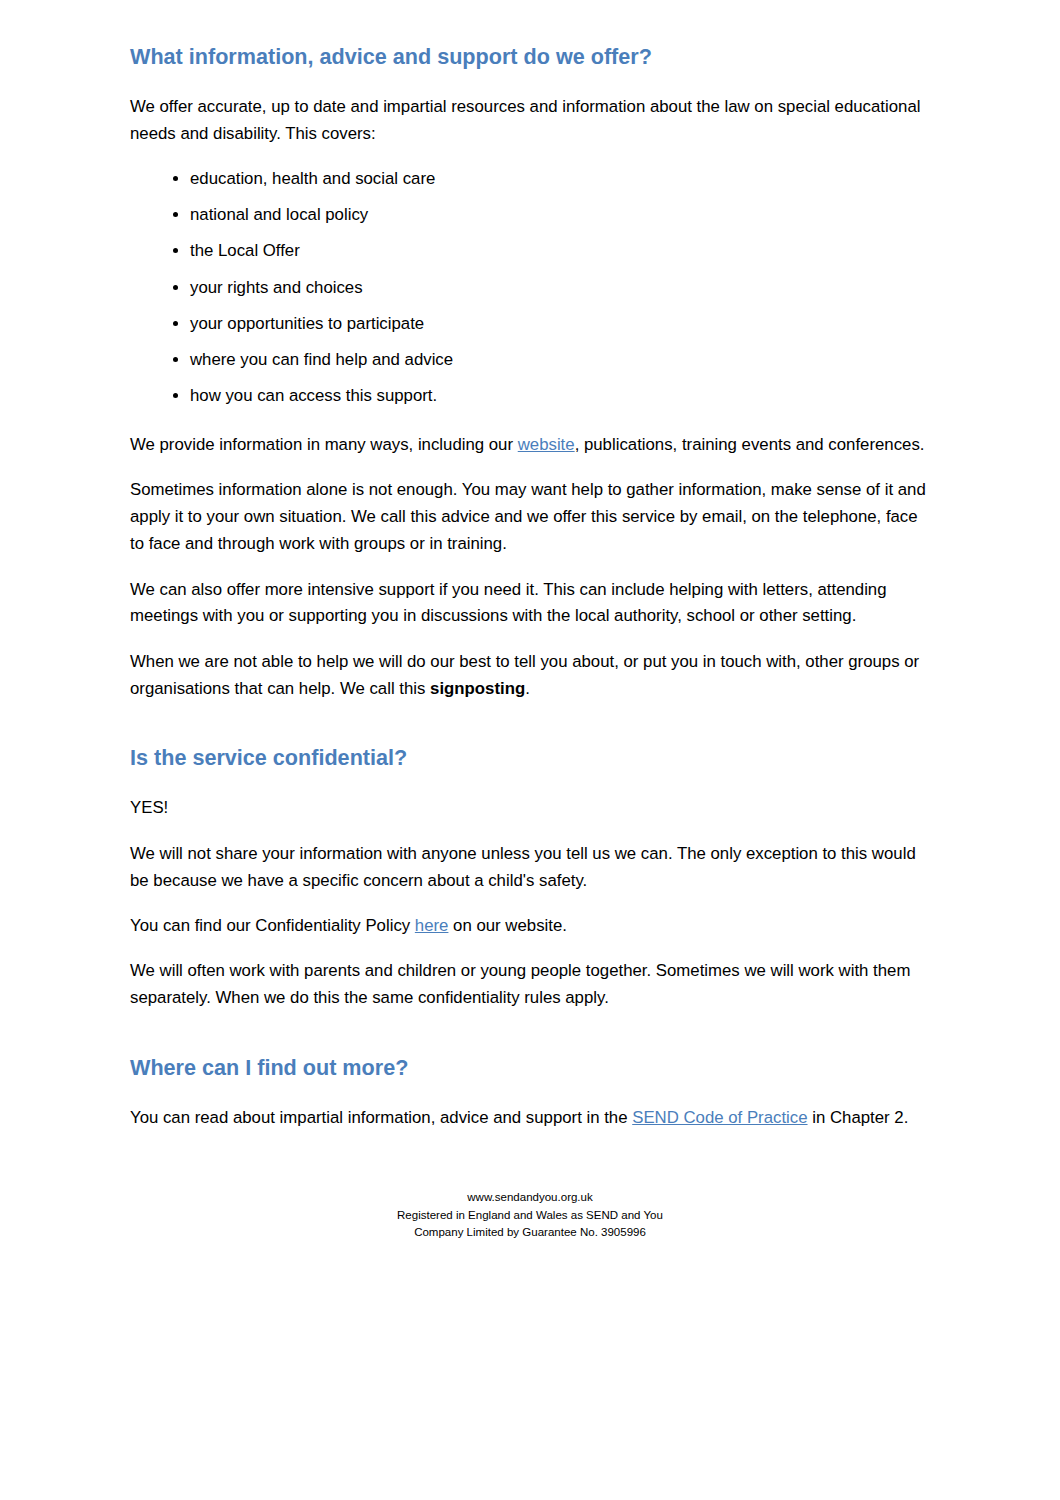What information, advice and support do we offer?
We offer accurate, up to date and impartial resources and information about the law on special educational needs and disability. This covers:
education, health and social care
national and local policy
the Local Offer
your rights and choices
your opportunities to participate
where you can find help and advice
how you can access this support.
We provide information in many ways, including our website, publications, training events and conferences.
Sometimes information alone is not enough. You may want help to gather information, make sense of it and apply it to your own situation. We call this advice and we offer this service by email, on the telephone, face to face and through work with groups or in training.
We can also offer more intensive support if you need it. This can include helping with letters, attending meetings with you or supporting you in discussions with the local authority, school or other setting.
When we are not able to help we will do our best to tell you about, or put you in touch with, other groups or organisations that can help. We call this signposting.
Is the service confidential?
YES!
We will not share your information with anyone unless you tell us we can. The only exception to this would be because we have a specific concern about a child's safety.
You can find our Confidentiality Policy here on our website.
We will often work with parents and children or young people together. Sometimes we will work with them separately. When we do this the same confidentiality rules apply.
Where can I find out more?
You can read about impartial information, advice and support in the SEND Code of Practice in Chapter 2.
www.sendandyou.org.uk
Registered in England and Wales as SEND and You
Company Limited by Guarantee No. 3905996